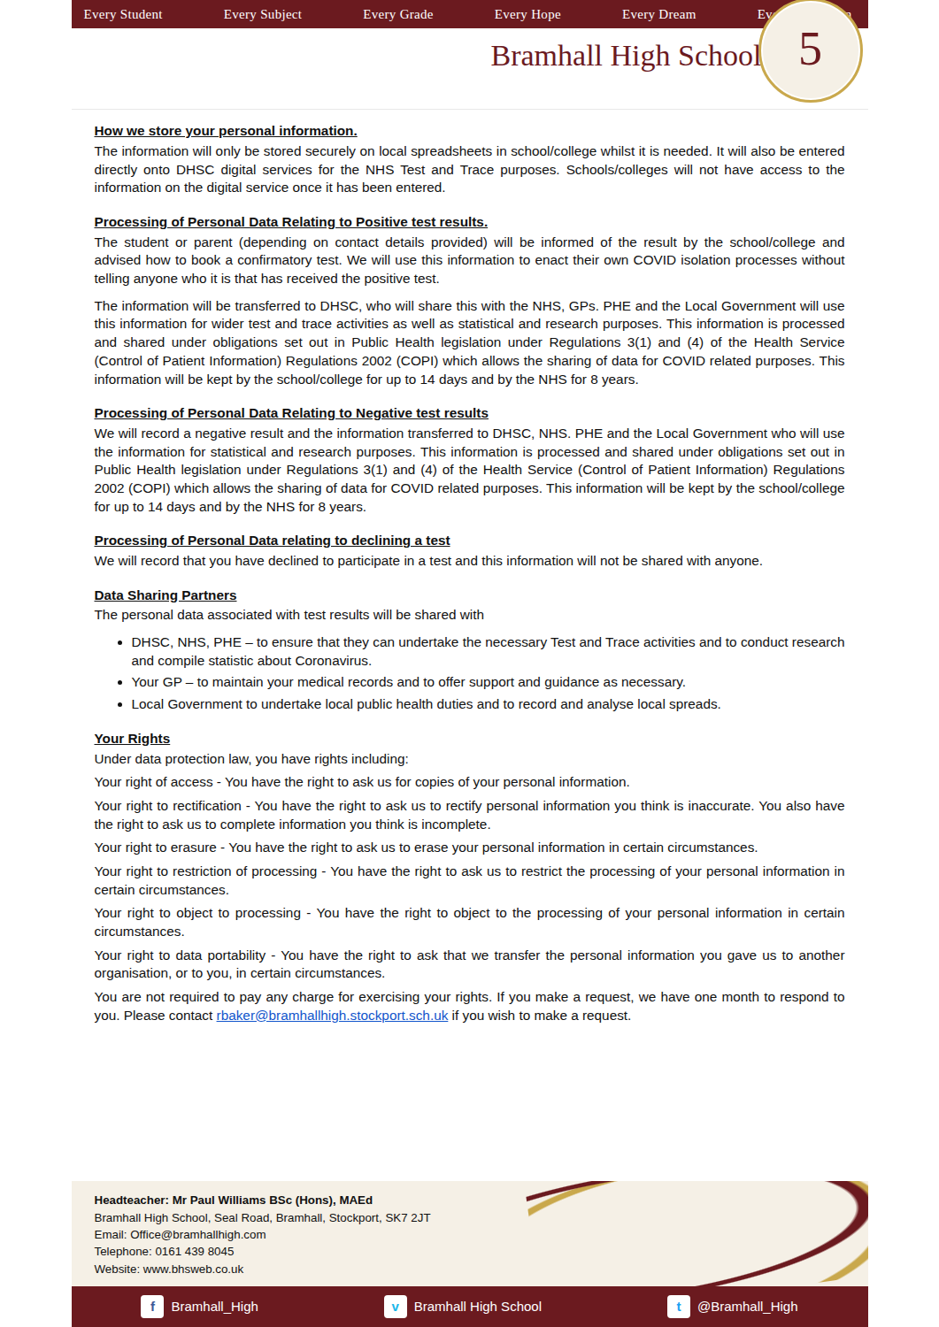Every Student Every Subject Every Grade Every Hope Every Dream Every Aspiration
Bramhall High School
5
How we store your personal information.
The information will only be stored securely on local spreadsheets in school/college whilst it is needed. It will also be entered directly onto DHSC digital services for the NHS Test and Trace purposes. Schools/colleges will not have access to the information on the digital service once it has been entered.
Processing of Personal Data Relating to Positive test results.
The student or parent (depending on contact details provided) will be informed of the result by the school/college and advised how to book a confirmatory test. We will use this information to enact their own COVID isolation processes without telling anyone who it is that has received the positive test.
The information will be transferred to DHSC, who will share this with the NHS, GPs. PHE and the Local Government will use this information for wider test and trace activities as well as statistical and research purposes. This information is processed and shared under obligations set out in Public Health legislation under Regulations 3(1) and (4) of the Health Service (Control of Patient Information) Regulations 2002 (COPI) which allows the sharing of data for COVID related purposes. This information will be kept by the school/college for up to 14 days and by the NHS for 8 years.
Processing of Personal Data Relating to Negative test results
We will record a negative result and the information transferred to DHSC, NHS. PHE and the Local Government who will use the information for statistical and research purposes. This information is processed and shared under obligations set out in Public Health legislation under Regulations 3(1) and (4) of the Health Service (Control of Patient Information) Regulations 2002 (COPI) which allows the sharing of data for COVID related purposes. This information will be kept by the school/college for up to 14 days and by the NHS for 8 years.
Processing of Personal Data relating to declining a test
We will record that you have declined to participate in a test and this information will not be shared with anyone.
Data Sharing Partners
The personal data associated with test results will be shared with
DHSC, NHS, PHE – to ensure that they can undertake the necessary Test and Trace activities and to conduct research and compile statistic about Coronavirus.
Your GP – to maintain your medical records and to offer support and guidance as necessary.
Local Government to undertake local public health duties and to record and analyse local spreads.
Your Rights
Under data protection law, you have rights including:
Your right of access - You have the right to ask us for copies of your personal information.
Your right to rectification - You have the right to ask us to rectify personal information you think is inaccurate. You also have the right to ask us to complete information you think is incomplete.
Your right to erasure - You have the right to ask us to erase your personal information in certain circumstances.
Your right to restriction of processing - You have the right to ask us to restrict the processing of your personal information in certain circumstances.
Your right to object to processing - You have the right to object to the processing of your personal information in certain circumstances.
Your right to data portability - You have the right to ask that we transfer the personal information you gave us to another organisation, or to you, in certain circumstances.
You are not required to pay any charge for exercising your rights. If you make a request, we have one month to respond to you. Please contact rbaker@bramhallhigh.stockport.sch.uk if you wish to make a request.
Headteacher: Mr Paul Williams BSc (Hons), MAEd
Bramhall High School, Seal Road, Bramhall, Stockport, SK7 2JT
Email: Office@bramhallhigh.com
Telephone: 0161 439 8045
Website: www.bhsweb.co.uk
fBramhall_High
vBramhall High School
t@Bramhall_High